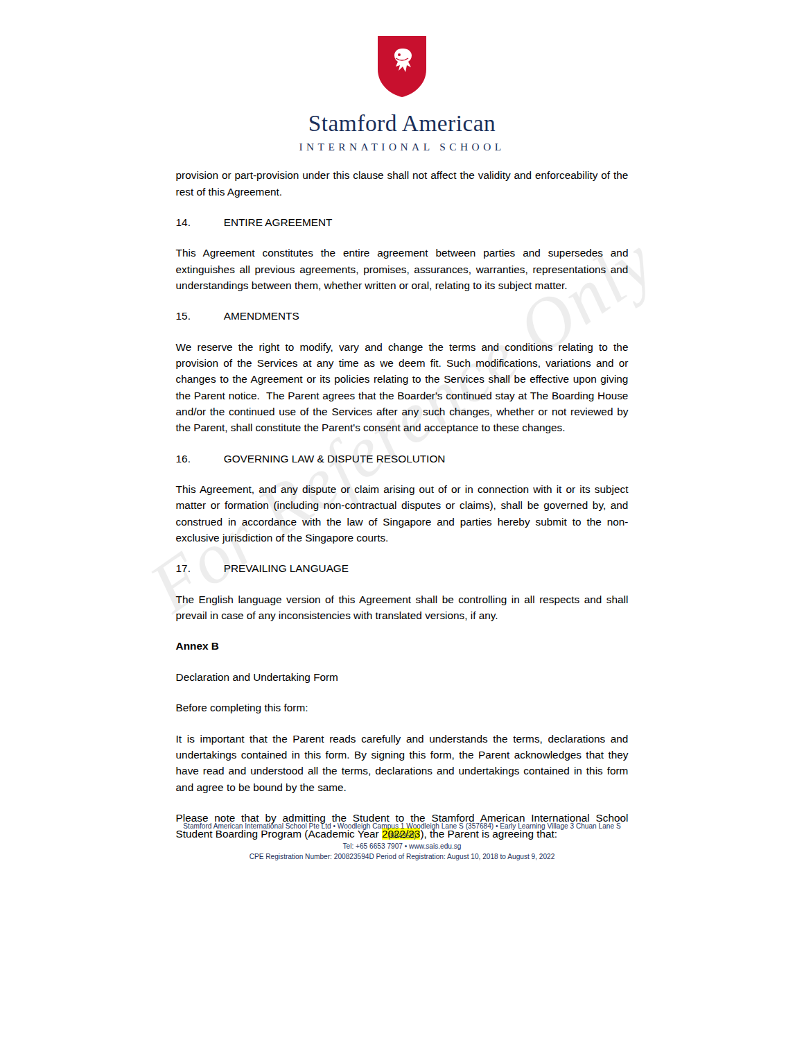For Reference Only
Stamford American
INTERNATIONAL SCHOOL
provision or part-provision under this clause shall not affect the validity and enforceability of the rest of this Agreement.
14. ENTIRE AGREEMENT
This Agreement constitutes the entire agreement between parties and supersedes and extinguishes all previous agreements, promises, assurances, warranties, representations and understandings between them, whether written or oral, relating to its subject matter.
15. AMENDMENTS
We reserve the right to modify, vary and change the terms and conditions relating to the provision of the Services at any time as we deem fit. Such modifications, variations and or changes to the Agreement or its policies relating to the Services shall be effective upon giving the Parent notice. The Parent agrees that the Boarder's continued stay at The Boarding House and/or the continued use of the Services after any such changes, whether or not reviewed by the Parent, shall constitute the Parent's consent and acceptance to these changes.
16. GOVERNING LAW & DISPUTE RESOLUTION
This Agreement, and any dispute or claim arising out of or in connection with it or its subject matter or formation (including non-contractual disputes or claims), shall be governed by, and construed in accordance with the law of Singapore and parties hereby submit to the non-exclusive jurisdiction of the Singapore courts.
17. PREVAILING LANGUAGE
The English language version of this Agreement shall be controlling in all respects and shall prevail in case of any inconsistencies with translated versions, if any.
Annex B
Declaration and Undertaking Form
Before completing this form:
It is important that the Parent reads carefully and understands the terms, declarations and undertakings contained in this form. By signing this form, the Parent acknowledges that they have read and understood all the terms, declarations and undertakings contained in this form and agree to be bound by the same.
Please note that by admitting the Student to the Stamford American International School Student Boarding Program (Academic Year 2022/23), the Parent is agreeing that:
Stamford American International School Pte Ltd • Woodleigh Campus 1 Woodleigh Lane S (357684) • Early Learning Village 3 Chuan Lane S (554350)
Tel: +65 6653 7907 • www.sais.edu.sg
CPE Registration Number: 200823594D Period of Registration: August 10, 2018 to August 9, 2022